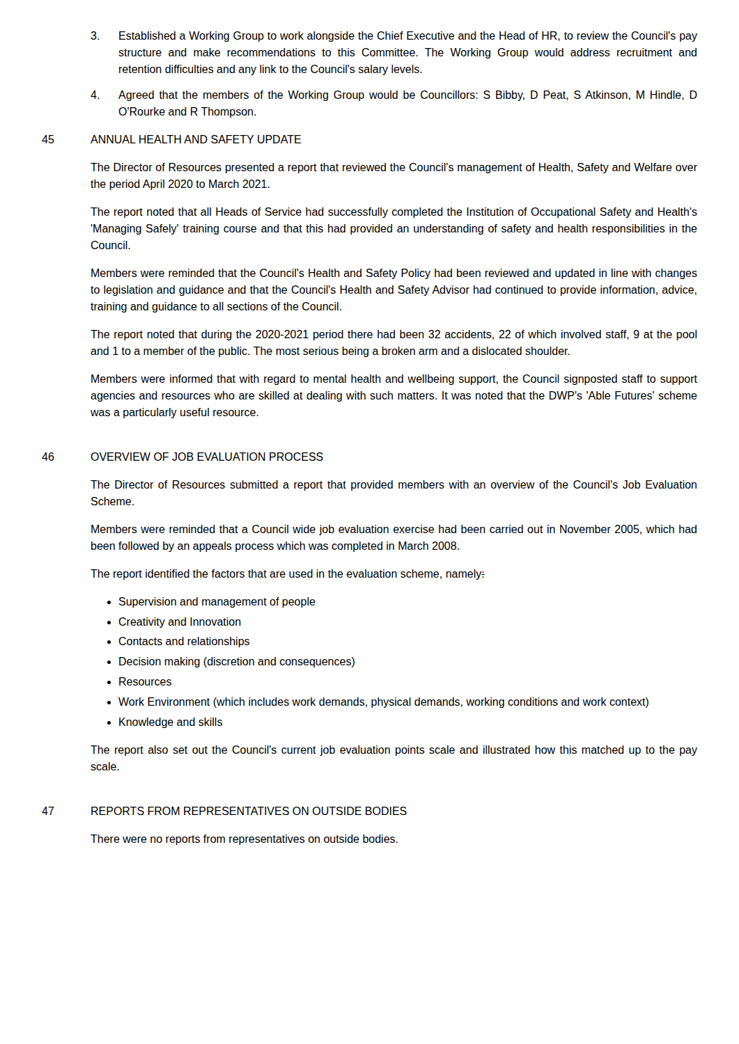3. Established a Working Group to work alongside the Chief Executive and the Head of HR, to review the Council's pay structure and make recommendations to this Committee. The Working Group would address recruitment and retention difficulties and any link to the Council's salary levels.
4. Agreed that the members of the Working Group would be Councillors: S Bibby, D Peat, S Atkinson, M Hindle, D O'Rourke and R Thompson.
45
ANNUAL HEALTH AND SAFETY UPDATE
The Director of Resources presented a report that reviewed the Council's management of Health, Safety and Welfare over the period April 2020 to March 2021.
The report noted that all Heads of Service had successfully completed the Institution of Occupational Safety and Health's 'Managing Safely' training course and that this had provided an understanding of safety and health responsibilities in the Council.
Members were reminded that the Council's Health and Safety Policy had been reviewed and updated in line with changes to legislation and guidance and that the Council's Health and Safety Advisor had continued to provide information, advice, training and guidance to all sections of the Council.
The report noted that during the 2020-2021 period there had been 32 accidents, 22 of which involved staff, 9 at the pool and 1 to a member of the public. The most serious being a broken arm and a dislocated shoulder.
Members were informed that with regard to mental health and wellbeing support, the Council signposted staff to support agencies and resources who are skilled at dealing with such matters. It was noted that the DWP's 'Able Futures' scheme was a particularly useful resource.
46
OVERVIEW OF JOB EVALUATION PROCESS
The Director of Resources submitted a report that provided members with an overview of the Council's Job Evaluation Scheme.
Members were reminded that a Council wide job evaluation exercise had been carried out in November 2005, which had been followed by an appeals process which was completed in March 2008.
The report identified the factors that are used in the evaluation scheme, namely:
Supervision and management of people
Creativity and Innovation
Contacts and relationships
Decision making (discretion and consequences)
Resources
Work Environment (which includes work demands, physical demands, working conditions and work context)
Knowledge and skills
The report also set out the Council's current job evaluation points scale and illustrated how this matched up to the pay scale.
47
REPORTS FROM REPRESENTATIVES ON OUTSIDE BODIES
There were no reports from representatives on outside bodies.